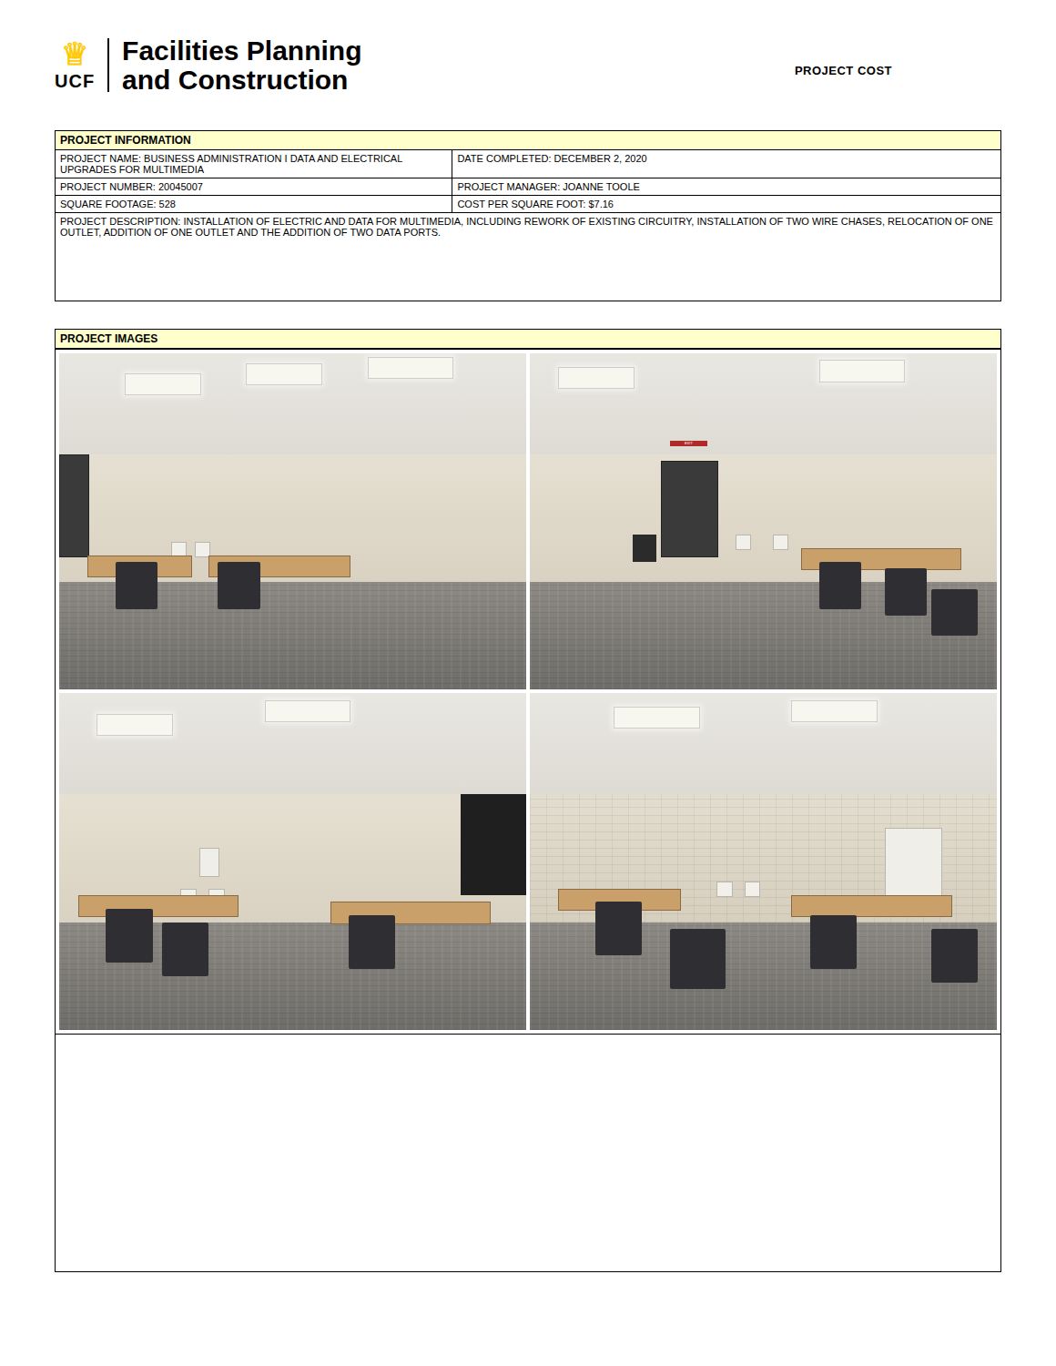♕
UCF
Facilities Planning
and Construction
PROJECT COST
| PROJECT INFORMATION |
| PROJECT NAME: BUSINESS ADMINISTRATION I DATA AND ELECTRICAL UPGRADES FOR MULTIMEDIA | DATE COMPLETED: DECEMBER 2, 2020 |
| PROJECT NUMBER: 20045007 | PROJECT MANAGER: JOANNE TOOLE |
| SQUARE FOOTAGE: 528 | COST PER SQUARE FOOT: $7.16 |
| PROJECT DESCRIPTION: INSTALLATION OF ELECTRIC AND DATA FOR MULTIMEDIA, INCLUDING REWORK OF EXISTING CIRCUITRY, INSTALLATION OF TWO WIRE CHASES, RELOCATION OF ONE OUTLET, ADDITION OF ONE OUTLET AND THE ADDITION OF TWO DATA PORTS. |
PROJECT IMAGES
| EXIT |